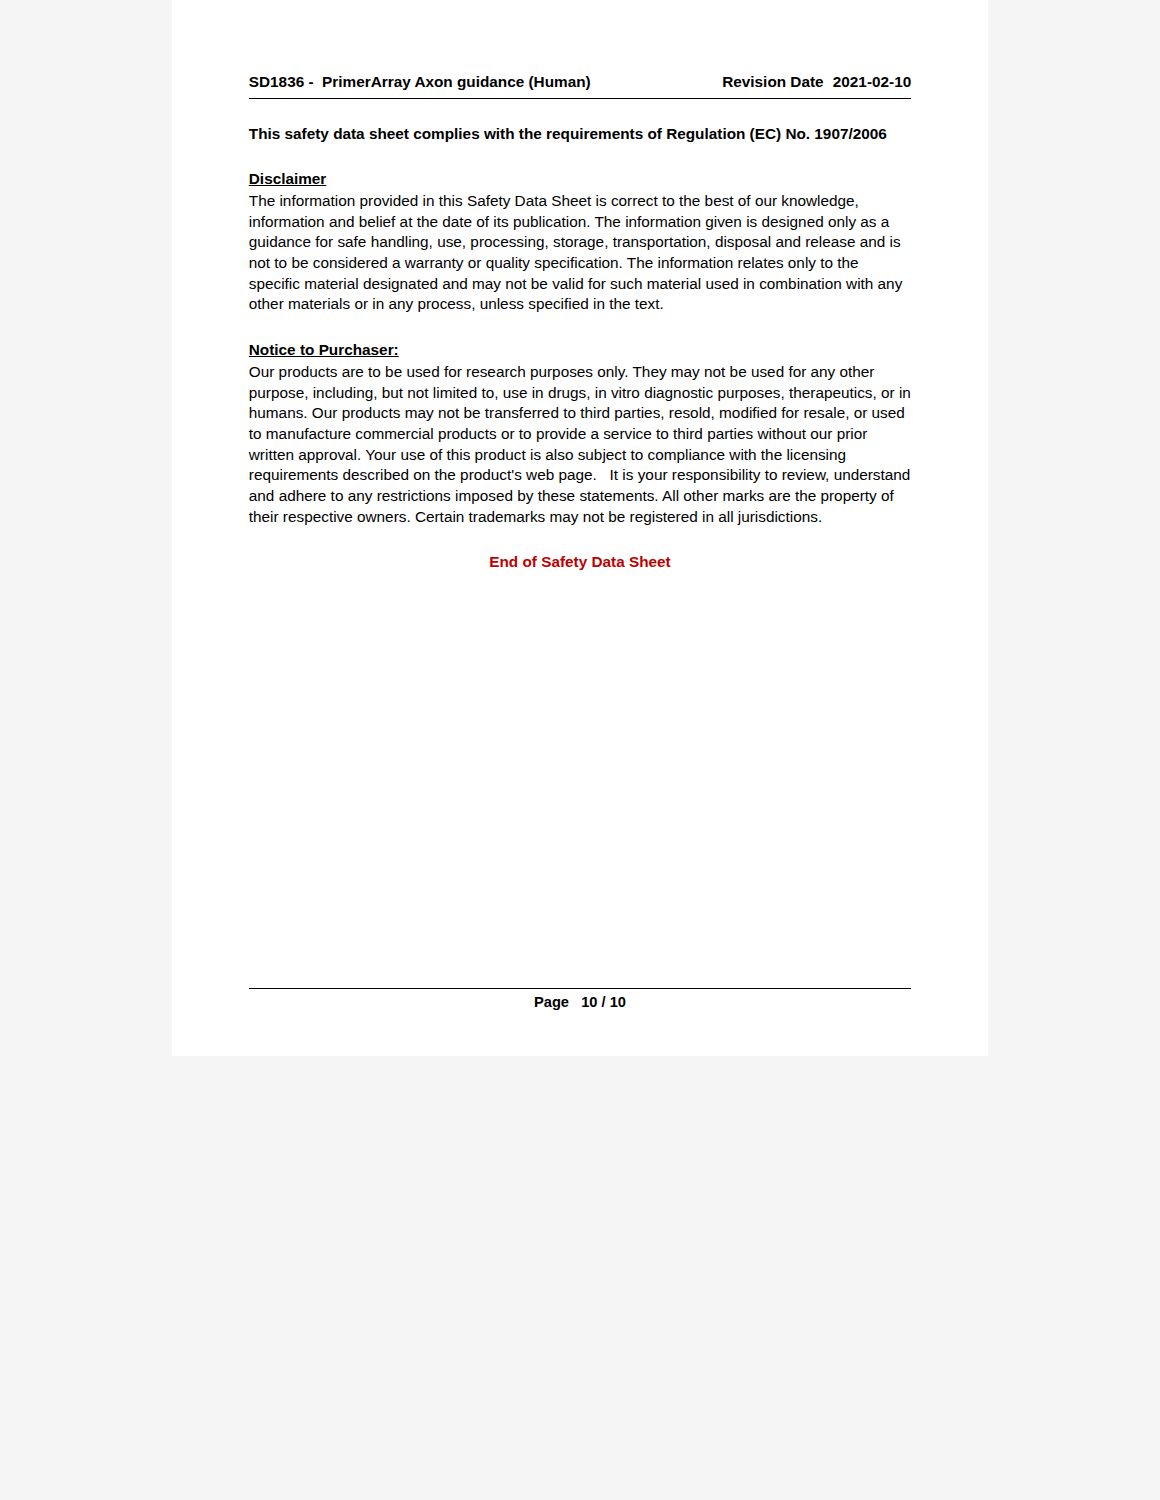SD1836 - PrimerArray Axon guidance (Human)
Revision Date2021-02-10
This safety data sheet complies with the requirements of Regulation (EC) No. 1907/2006
Disclaimer
The information provided in this Safety Data Sheet is correct to the best of our knowledge, information and belief at the date of its publication. The information given is designed only as a guidance for safe handling, use, processing, storage, transportation, disposal and release and is not to be considered a warranty or quality specification. The information relates only to the specific material designated and may not be valid for such material used in combination with any other materials or in any process, unless specified in the text.
Notice to Purchaser:
Our products are to be used for research purposes only. They may not be used for any other purpose, including, but not limited to, use in drugs, in vitro diagnostic purposes, therapeutics, or in humans. Our products may not be transferred to third parties, resold, modified for resale, or used to manufacture commercial products or to provide a service to third parties without our prior written approval. Your use of this product is also subject to compliance with the licensing requirements described on the product's web page. It is your responsibility to review, understand and adhere to any restrictions imposed by these statements. All other marks are the property of their respective owners. Certain trademarks may not be registered in all jurisdictions.
End of Safety Data Sheet
Page 10 / 10